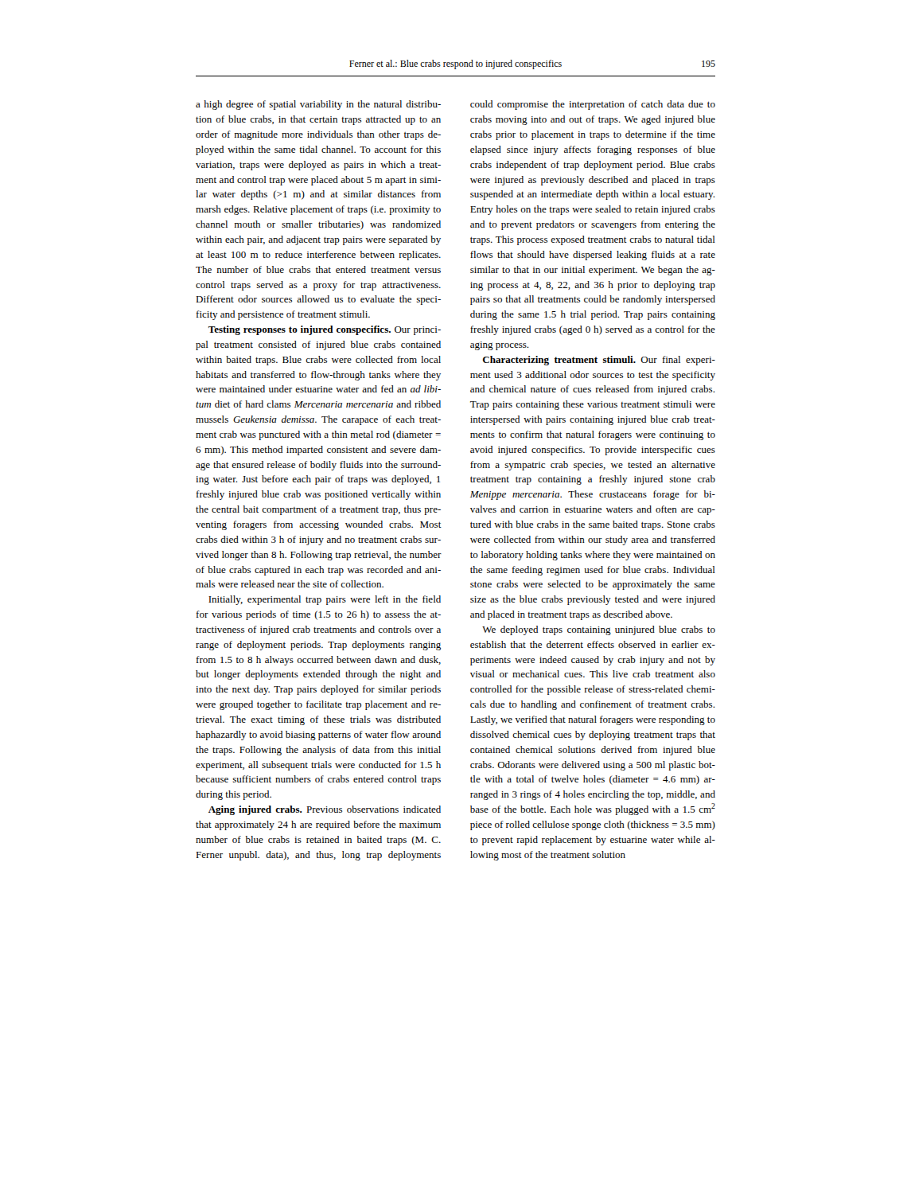Ferner et al.: Blue crabs respond to injured conspecifics 195
a high degree of spatial variability in the natural distribution of blue crabs, in that certain traps attracted up to an order of magnitude more individuals than other traps deployed within the same tidal channel. To account for this variation, traps were deployed as pairs in which a treatment and control trap were placed about 5 m apart in similar water depths (>1 m) and at similar distances from marsh edges. Relative placement of traps (i.e. proximity to channel mouth or smaller tributaries) was randomized within each pair, and adjacent trap pairs were separated by at least 100 m to reduce interference between replicates. The number of blue crabs that entered treatment versus control traps served as a proxy for trap attractiveness. Different odor sources allowed us to evaluate the specificity and persistence of treatment stimuli.
Testing responses to injured conspecifics. Our principal treatment consisted of injured blue crabs contained within baited traps. Blue crabs were collected from local habitats and transferred to flow-through tanks where they were maintained under estuarine water and fed an ad libitum diet of hard clams Mercenaria mercenaria and ribbed mussels Geukensia demissa. The carapace of each treatment crab was punctured with a thin metal rod (diameter = 6 mm). This method imparted consistent and severe damage that ensured release of bodily fluids into the surrounding water. Just before each pair of traps was deployed, 1 freshly injured blue crab was positioned vertically within the central bait compartment of a treatment trap, thus preventing foragers from accessing wounded crabs. Most crabs died within 3 h of injury and no treatment crabs survived longer than 8 h. Following trap retrieval, the number of blue crabs captured in each trap was recorded and animals were released near the site of collection.
Initially, experimental trap pairs were left in the field for various periods of time (1.5 to 26 h) to assess the attractiveness of injured crab treatments and controls over a range of deployment periods. Trap deployments ranging from 1.5 to 8 h always occurred between dawn and dusk, but longer deployments extended through the night and into the next day. Trap pairs deployed for similar periods were grouped together to facilitate trap placement and retrieval. The exact timing of these trials was distributed haphazardly to avoid biasing patterns of water flow around the traps. Following the analysis of data from this initial experiment, all subsequent trials were conducted for 1.5 h because sufficient numbers of crabs entered control traps during this period.
Aging injured crabs. Previous observations indicated that approximately 24 h are required before the maximum number of blue crabs is retained in baited traps (M. C. Ferner unpubl. data), and thus, long trap deployments could compromise the interpretation of catch data due to crabs moving into and out of traps. We aged injured blue crabs prior to placement in traps to determine if the time elapsed since injury affects foraging responses of blue crabs independent of trap deployment period. Blue crabs were injured as previously described and placed in traps suspended at an intermediate depth within a local estuary. Entry holes on the traps were sealed to retain injured crabs and to prevent predators or scavengers from entering the traps. This process exposed treatment crabs to natural tidal flows that should have dispersed leaking fluids at a rate similar to that in our initial experiment. We began the aging process at 4, 8, 22, and 36 h prior to deploying trap pairs so that all treatments could be randomly interspersed during the same 1.5 h trial period. Trap pairs containing freshly injured crabs (aged 0 h) served as a control for the aging process.
Characterizing treatment stimuli. Our final experiment used 3 additional odor sources to test the specificity and chemical nature of cues released from injured crabs. Trap pairs containing these various treatment stimuli were interspersed with pairs containing injured blue crab treatments to confirm that natural foragers were continuing to avoid injured conspecifics. To provide interspecific cues from a sympatric crab species, we tested an alternative treatment trap containing a freshly injured stone crab Menippe mercenaria. These crustaceans forage for bivalves and carrion in estuarine waters and often are captured with blue crabs in the same baited traps. Stone crabs were collected from within our study area and transferred to laboratory holding tanks where they were maintained on the same feeding regimen used for blue crabs. Individual stone crabs were selected to be approximately the same size as the blue crabs previously tested and were injured and placed in treatment traps as described above.
We deployed traps containing uninjured blue crabs to establish that the deterrent effects observed in earlier experiments were indeed caused by crab injury and not by visual or mechanical cues. This live crab treatment also controlled for the possible release of stress-related chemicals due to handling and confinement of treatment crabs. Lastly, we verified that natural foragers were responding to dissolved chemical cues by deploying treatment traps that contained chemical solutions derived from injured blue crabs. Odorants were delivered using a 500 ml plastic bottle with a total of twelve holes (diameter = 4.6 mm) arranged in 3 rings of 4 holes encircling the top, middle, and base of the bottle. Each hole was plugged with a 1.5 cm2 piece of rolled cellulose sponge cloth (thickness = 3.5 mm) to prevent rapid replacement by estuarine water while allowing most of the treatment solution